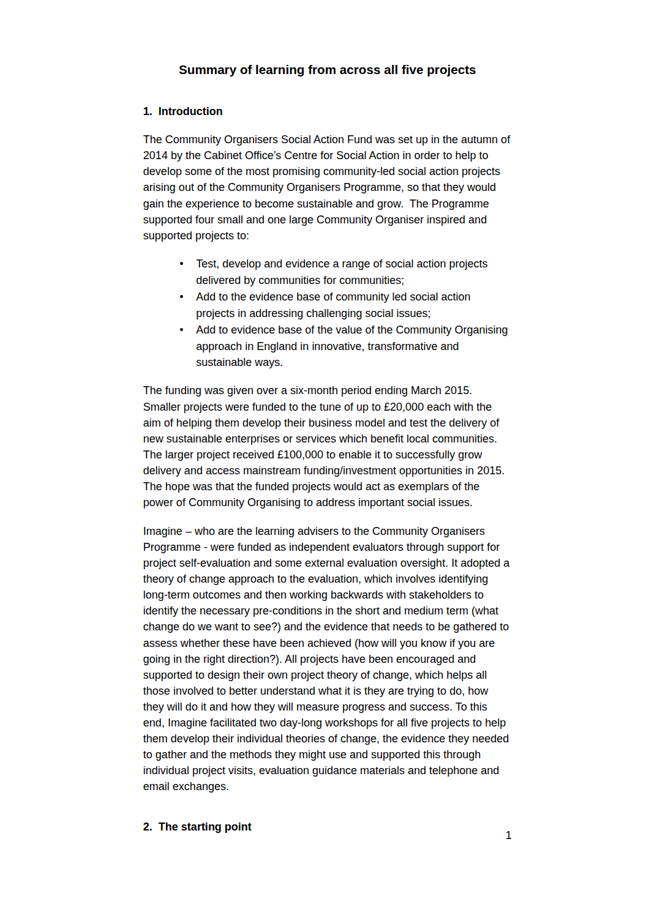Summary of learning from across all five projects
1. Introduction
The Community Organisers Social Action Fund was set up in the autumn of 2014 by the Cabinet Office’s Centre for Social Action in order to help to develop some of the most promising community-led social action projects arising out of the Community Organisers Programme, so that they would gain the experience to become sustainable and grow. The Programme supported four small and one large Community Organiser inspired and supported projects to:
Test, develop and evidence a range of social action projects delivered by communities for communities;
Add to the evidence base of community led social action projects in addressing challenging social issues;
Add to evidence base of the value of the Community Organising approach in England in innovative, transformative and sustainable ways.
The funding was given over a six-month period ending March 2015. Smaller projects were funded to the tune of up to £20,000 each with the aim of helping them develop their business model and test the delivery of new sustainable enterprises or services which benefit local communities. The larger project received £100,000 to enable it to successfully grow delivery and access mainstream funding/investment opportunities in 2015. The hope was that the funded projects would act as exemplars of the power of Community Organising to address important social issues.
Imagine – who are the learning advisers to the Community Organisers Programme - were funded as independent evaluators through support for project self-evaluation and some external evaluation oversight. It adopted a theory of change approach to the evaluation, which involves identifying long-term outcomes and then working backwards with stakeholders to identify the necessary pre-conditions in the short and medium term (what change do we want to see?) and the evidence that needs to be gathered to assess whether these have been achieved (how will you know if you are going in the right direction?). All projects have been encouraged and supported to design their own project theory of change, which helps all those involved to better understand what it is they are trying to do, how they will do it and how they will measure progress and success. To this end, Imagine facilitated two day-long workshops for all five projects to help them develop their individual theories of change, the evidence they needed to gather and the methods they might use and supported this through individual project visits, evaluation guidance materials and telephone and email exchanges.
2. The starting point
1